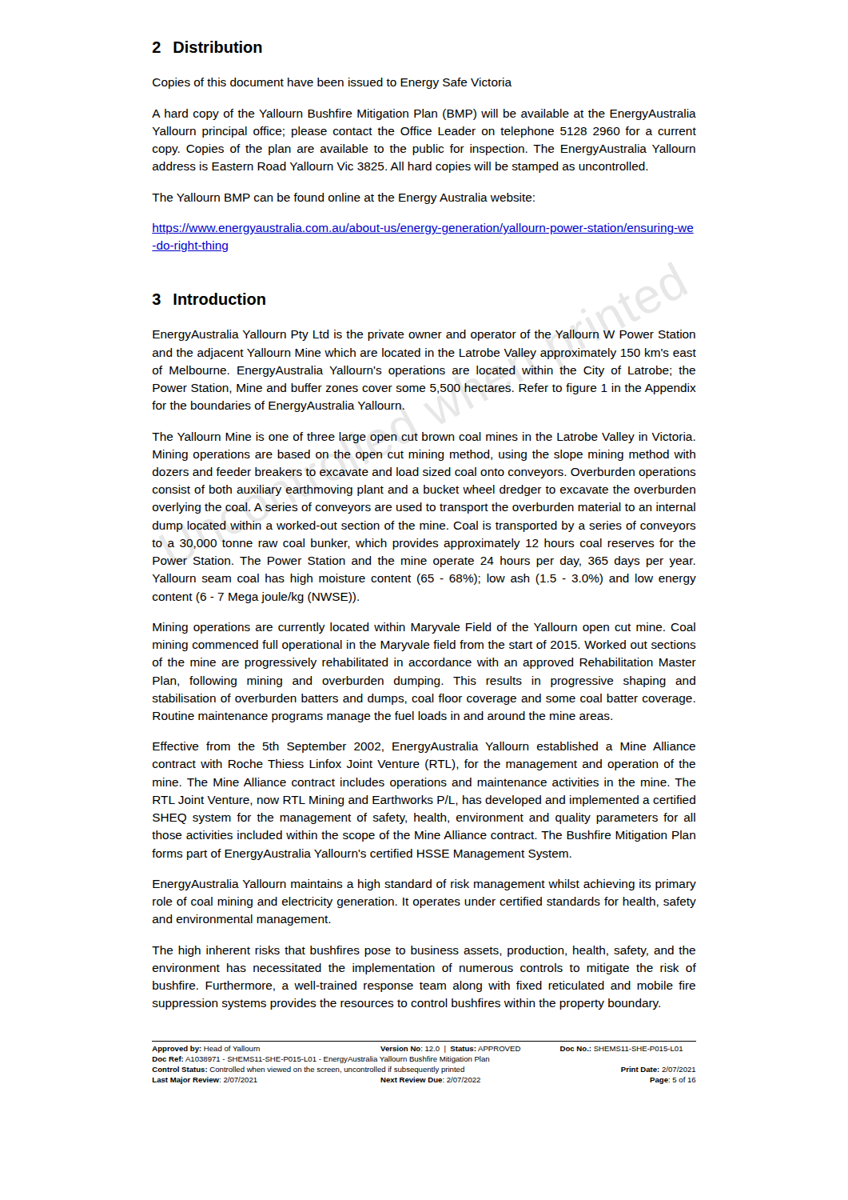Uncontrolled when printed
2 Distribution
Copies of this document have been issued to Energy Safe Victoria
A hard copy of the Yallourn Bushfire Mitigation Plan (BMP) will be available at the EnergyAustralia Yallourn principal office; please contact the Office Leader on telephone 5128 2960 for a current copy. Copies of the plan are available to the public for inspection. The EnergyAustralia Yallourn address is Eastern Road Yallourn Vic 3825. All hard copies will be stamped as uncontrolled.
The Yallourn BMP can be found online at the Energy Australia website:
https://www.energyaustralia.com.au/about-us/energy-generation/yallourn-power-station/ensuring-we-do-right-thing
3 Introduction
EnergyAustralia Yallourn Pty Ltd is the private owner and operator of the Yallourn W Power Station and the adjacent Yallourn Mine which are located in the Latrobe Valley approximately 150 km's east of Melbourne. EnergyAustralia Yallourn's operations are located within the City of Latrobe; the Power Station, Mine and buffer zones cover some 5,500 hectares. Refer to figure 1 in the Appendix for the boundaries of EnergyAustralia Yallourn.
The Yallourn Mine is one of three large open cut brown coal mines in the Latrobe Valley in Victoria. Mining operations are based on the open cut mining method, using the slope mining method with dozers and feeder breakers to excavate and load sized coal onto conveyors. Overburden operations consist of both auxiliary earthmoving plant and a bucket wheel dredger to excavate the overburden overlying the coal. A series of conveyors are used to transport the overburden material to an internal dump located within a worked-out section of the mine. Coal is transported by a series of conveyors to a 30,000 tonne raw coal bunker, which provides approximately 12 hours coal reserves for the Power Station. The Power Station and the mine operate 24 hours per day, 365 days per year. Yallourn seam coal has high moisture content (65 - 68%); low ash (1.5 - 3.0%) and low energy content (6 - 7 Mega joule/kg (NWSE)).
Mining operations are currently located within Maryvale Field of the Yallourn open cut mine. Coal mining commenced full operational in the Maryvale field from the start of 2015. Worked out sections of the mine are progressively rehabilitated in accordance with an approved Rehabilitation Master Plan, following mining and overburden dumping. This results in progressive shaping and stabilisation of overburden batters and dumps, coal floor coverage and some coal batter coverage. Routine maintenance programs manage the fuel loads in and around the mine areas.
Effective from the 5th September 2002, EnergyAustralia Yallourn established a Mine Alliance contract with Roche Thiess Linfox Joint Venture (RTL), for the management and operation of the mine. The Mine Alliance contract includes operations and maintenance activities in the mine. The RTL Joint Venture, now RTL Mining and Earthworks P/L, has developed and implemented a certified SHEQ system for the management of safety, health, environment and quality parameters for all those activities included within the scope of the Mine Alliance contract. The Bushfire Mitigation Plan forms part of EnergyAustralia Yallourn's certified HSSE Management System.
EnergyAustralia Yallourn maintains a high standard of risk management whilst achieving its primary role of coal mining and electricity generation. It operates under certified standards for health, safety and environmental management.
The high inherent risks that bushfires pose to business assets, production, health, safety, and the environment has necessitated the implementation of numerous controls to mitigate the risk of bushfire. Furthermore, a well-trained response team along with fixed reticulated and mobile fire suppression systems provides the resources to control bushfires within the property boundary.
| Approved by: Head of Yallourn | Version No : 12.0 / Status: APPROVED | Doc No.: SHEMS11-SHE-P015-L01 |
| Doc Ref: A1038971 - SHEMS11-SHE-P015-L01 - EnergyAustralia Yallourn Bushfire Mitigation Plan |
| Control Status: Controlled when viewed on the screen, uncontrolled if subsequently printed | Print Date: 2/07/2021 |
| Last Major Review : 2/07/2021 | Next Review Due : 2/07/2022 | Page : 5 of 16 |